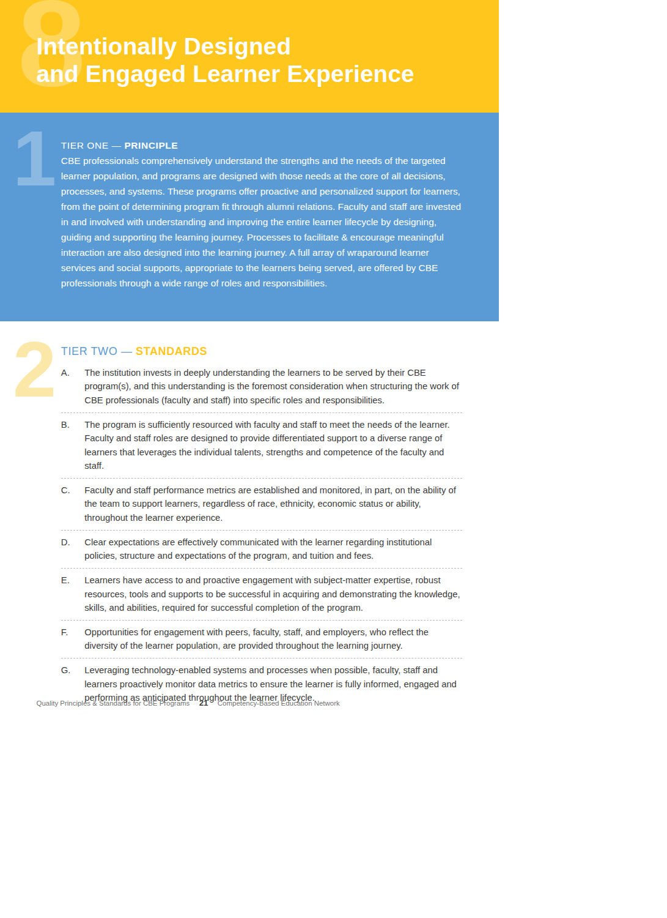8
Intentionally Designed
and Engaged Learner Experience
1
TIER ONE — PRINCIPLE
CBE professionals comprehensively understand the strengths and the needs of the targeted learner population, and programs are designed with those needs at the core of all decisions, processes, and systems. These programs offer proactive and personalized support for learners, from the point of determining program fit through alumni relations. Faculty and staff are invested in and involved with understanding and improving the entire learner lifecycle by designing, guiding and supporting the learning journey. Processes to facilitate & encourage meaningful interaction are also designed into the learning journey. A full array of wraparound learner services and social supports, appropriate to the learners being served, are offered by CBE professionals through a wide range of roles and responsibilities.
2
TIER TWO — STANDARDS
The institution invests in deeply understanding the learners to be served by their CBE program(s), and this understanding is the foremost consideration when structuring the work of CBE professionals (faculty and staff) into specific roles and responsibilities.
The program is sufficiently resourced with faculty and staff to meet the needs of the learner. Faculty and staff roles are designed to provide differentiated support to a diverse range of learners that leverages the individual talents, strengths and competence of the faculty and staff.
Faculty and staff performance metrics are established and monitored, in part, on the ability of the team to support learners, regardless of race, ethnicity, economic status or ability, throughout the learner experience.
Clear expectations are effectively communicated with the learner regarding institutional policies, structure and expectations of the program, and tuition and fees.
Learners have access to and proactive engagement with subject-matter expertise, robust resources, tools and supports to be successful in acquiring and demonstrating the knowledge, skills, and abilities, required for successful completion of the program.
Opportunities for engagement with peers, faculty, staff, and employers, who reflect the diversity of the learner population, are provided throughout the learning journey.
Leveraging technology-enabled systems and processes when possible, faculty, staff and learners proactively monitor data metrics to ensure the learner is fully informed, engaged and performing as anticipated throughout the learner lifecycle.
Quality Principles & Standards for CBE Programs 21 Competency-Based Education Network